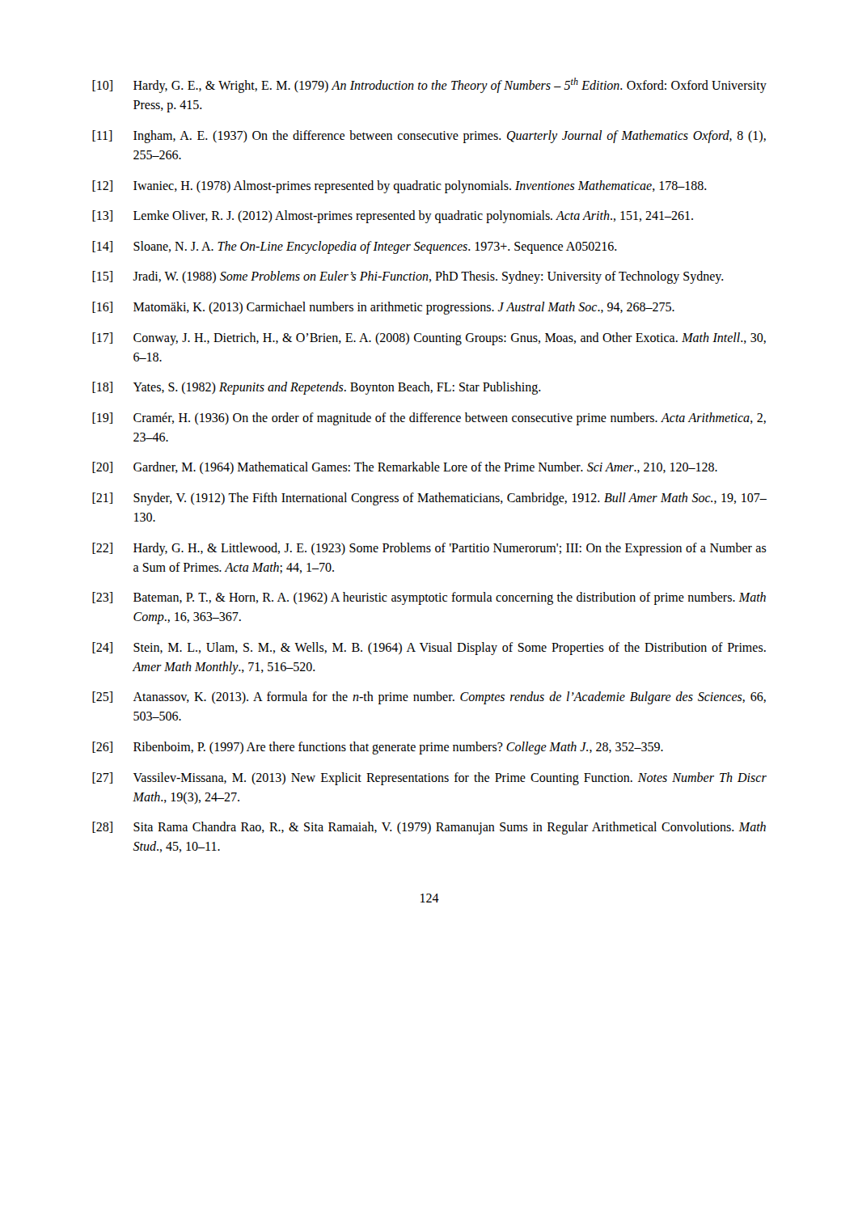[10] Hardy, G. E., & Wright, E. M. (1979) An Introduction to the Theory of Numbers – 5th Edition. Oxford: Oxford University Press, p. 415.
[11] Ingham, A. E. (1937) On the difference between consecutive primes. Quarterly Journal of Mathematics Oxford, 8 (1), 255–266.
[12] Iwaniec, H. (1978) Almost-primes represented by quadratic polynomials. Inventiones Mathematicae, 178–188.
[13] Lemke Oliver, R. J. (2012) Almost-primes represented by quadratic polynomials. Acta Arith., 151, 241–261.
[14] Sloane, N. J. A. The On-Line Encyclopedia of Integer Sequences. 1973+. Sequence A050216.
[15] Jradi, W. (1988) Some Problems on Euler’s Phi-Function, PhD Thesis. Sydney: University of Technology Sydney.
[16] Matomäki, K. (2013) Carmichael numbers in arithmetic progressions. J Austral Math Soc., 94, 268–275.
[17] Conway, J. H., Dietrich, H., & O’Brien, E. A. (2008) Counting Groups: Gnus, Moas, and Other Exotica. Math Intell., 30, 6–18.
[18] Yates, S. (1982) Repunits and Repetends. Boynton Beach, FL: Star Publishing.
[19] Cramér, H. (1936) On the order of magnitude of the difference between consecutive prime numbers. Acta Arithmetica, 2, 23–46.
[20] Gardner, M. (1964) Mathematical Games: The Remarkable Lore of the Prime Number. Sci Amer., 210, 120–128.
[21] Snyder, V. (1912) The Fifth International Congress of Mathematicians, Cambridge, 1912. Bull Amer Math Soc., 19, 107–130.
[22] Hardy, G. H., & Littlewood, J. E. (1923) Some Problems of 'Partitio Numerorum'; III: On the Expression of a Number as a Sum of Primes. Acta Math; 44, 1–70.
[23] Bateman, P. T., & Horn, R. A. (1962) A heuristic asymptotic formula concerning the distribution of prime numbers. Math Comp., 16, 363–367.
[24] Stein, M. L., Ulam, S. M., & Wells, M. B. (1964) A Visual Display of Some Properties of the Distribution of Primes. Amer Math Monthly., 71, 516–520.
[25] Atanassov, K. (2013). A formula for the n-th prime number. Comptes rendus de l’Academie Bulgare des Sciences, 66, 503–506.
[26] Ribenboim, P. (1997) Are there functions that generate prime numbers? College Math J., 28, 352–359.
[27] Vassilev-Missana, M. (2013) New Explicit Representations for the Prime Counting Function. Notes Number Th Discr Math., 19(3), 24–27.
[28] Sita Rama Chandra Rao, R., & Sita Ramaiah, V. (1979) Ramanujan Sums in Regular Arithmetical Convolutions. Math Stud., 45, 10–11.
124